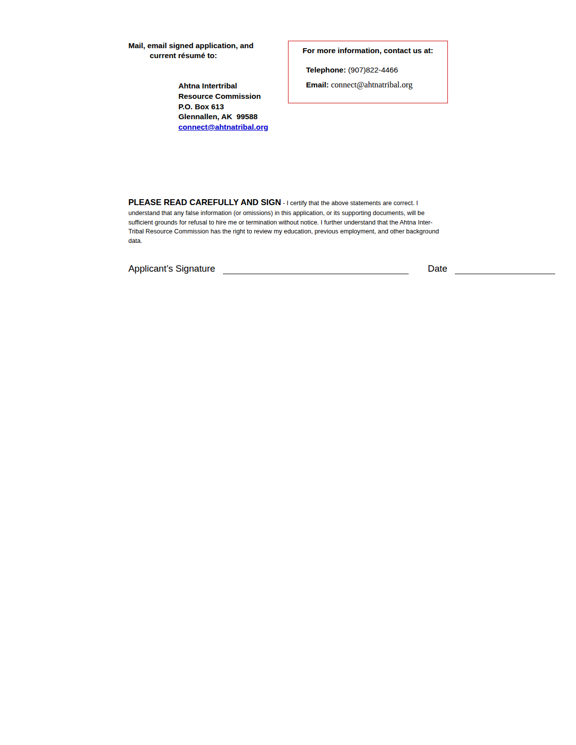Mail, email signed application, and current résumé to:
Ahtna Intertribal Resource Commission
P.O. Box 613
Glennallen, AK 99588
connect@ahtnatribal.org
For more information, contact us at:
Telephone: (907)822-4466
Email: connect@ahtnatribal.org
PLEASE READ CAREFULLY AND SIGN - I certify that the above statements are correct. I understand that any false information (or omissions) in this application, or its supporting documents, will be sufficient grounds for refusal to hire me or termination without notice. I further understand that the Ahtna Inter-Tribal Resource Commission has the right to review my education, previous employment, and other background data.
Applicant’s Signature Date